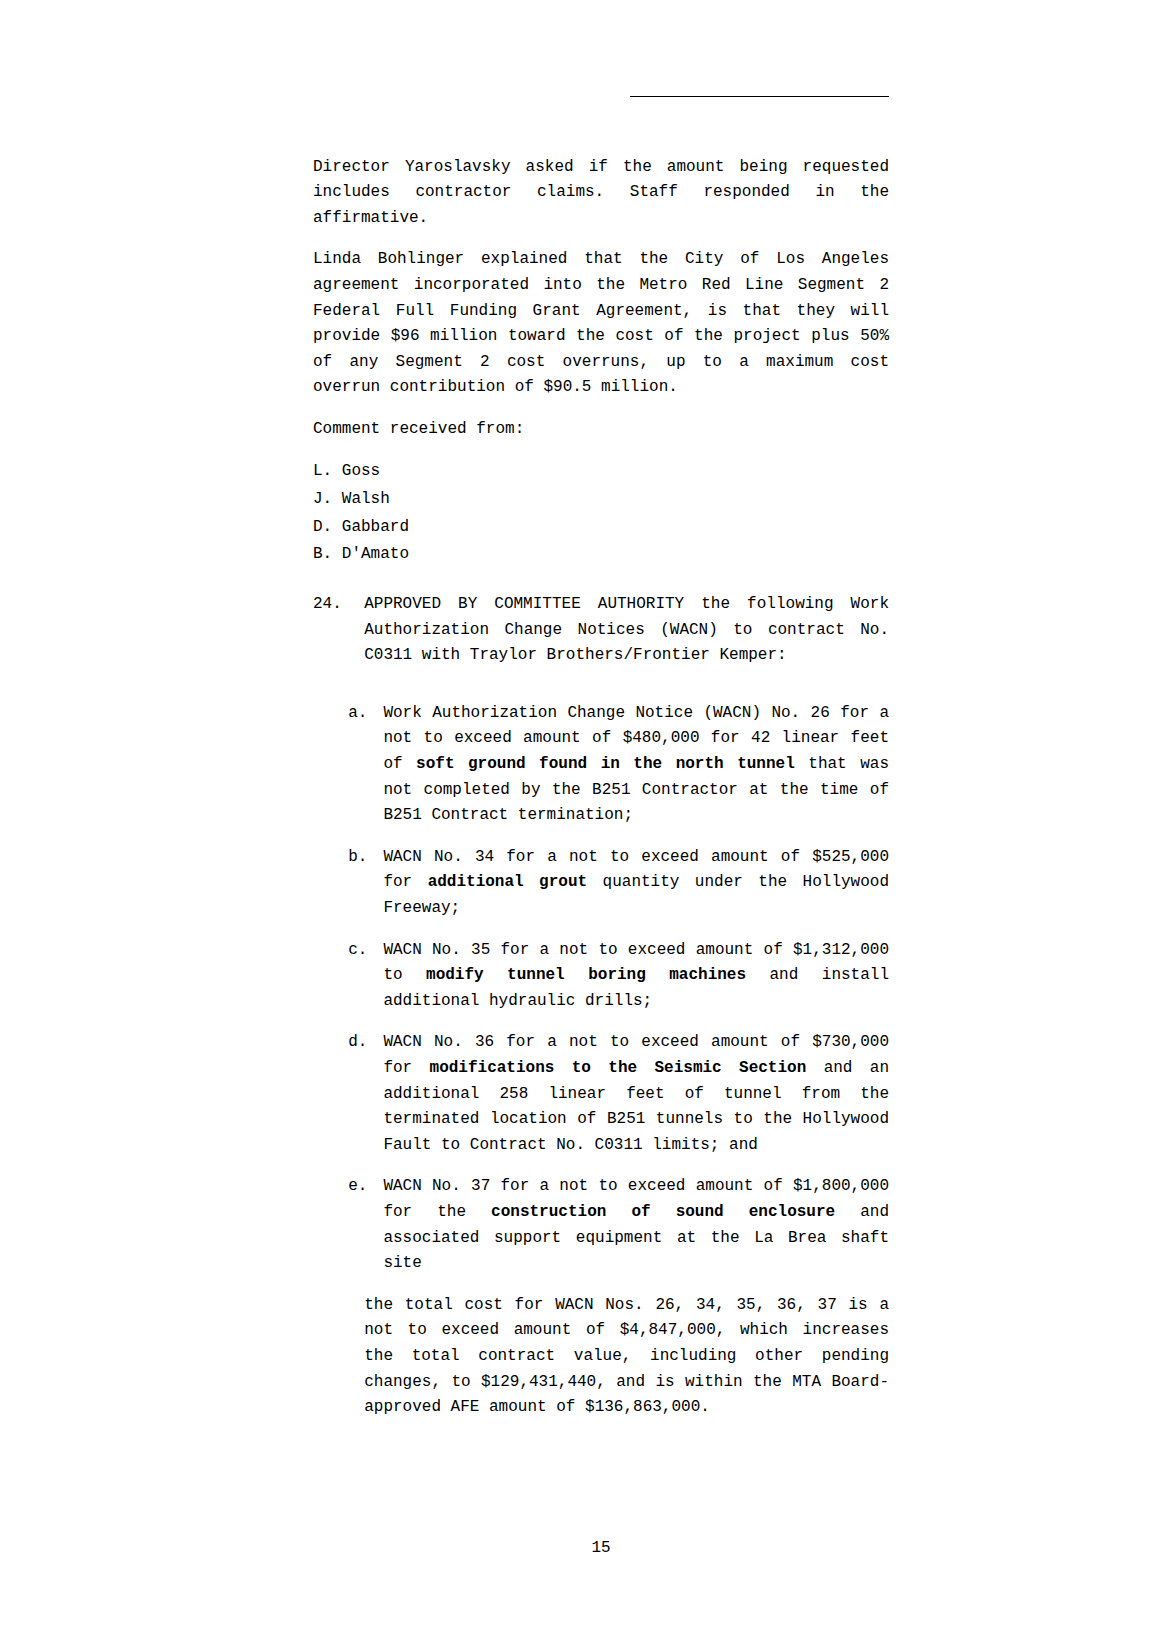Director Yaroslavsky asked if the amount being requested includes contractor claims. Staff responded in the affirmative.
Linda Bohlinger explained that the City of Los Angeles agreement incorporated into the Metro Red Line Segment 2 Federal Full Funding Grant Agreement, is that they will provide $96 million toward the cost of the project plus 50% of any Segment 2 cost overruns, up to a maximum cost overrun contribution of $90.5 million.
Comment received from:
L. Goss
J. Walsh
D. Gabbard
B. D'Amato
24.
APPROVED BY COMMITTEE AUTHORITY the following Work Authorization Change Notices (WACN) to contract No. C0311 with Traylor Brothers/Frontier Kemper:
a.
Work Authorization Change Notice (WACN) No. 26 for a not to exceed amount of $480,000 for 42 linear feet of soft ground found in the north tunnel that was not completed by the B251 Contractor at the time of B251 Contract termination;
b.
WACN No. 34 for a not to exceed amount of $525,000 for additional grout quantity under the Hollywood Freeway;
c.
WACN No. 35 for a not to exceed amount of $1,312,000 to modify tunnel boring machines and install additional hydraulic drills;
d.
WACN No. 36 for a not to exceed amount of $730,000 for modifications to the Seismic Section and an additional 258 linear feet of tunnel from the terminated location of B251 tunnels to the Hollywood Fault to Contract No. C0311 limits; and
e.
WACN No. 37 for a not to exceed amount of $1,800,000 for the construction of sound enclosure and associated support equipment at the La Brea shaft site
the total cost for WACN Nos. 26, 34, 35, 36, 37 is a not to exceed amount of $4,847,000, which increases the total contract value, including other pending changes, to $129,431,440, and is within the MTA Board-approved AFE amount of $136,863,000.
15